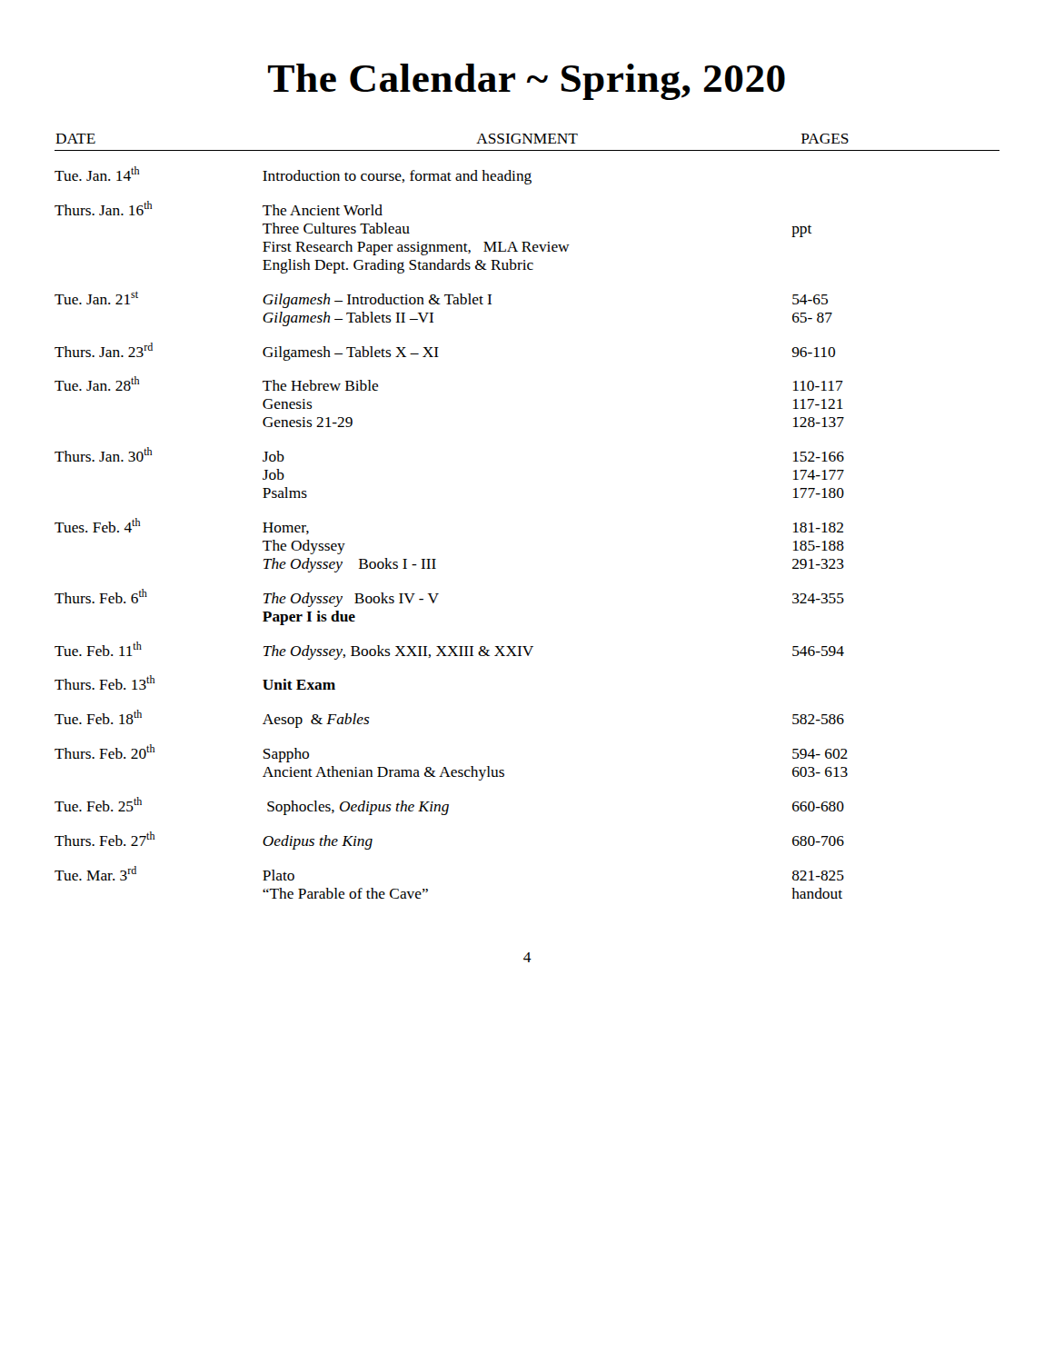The Calendar ~ Spring, 2020
| DATE | ASSIGNMENT | PAGES |
| --- | --- | --- |
| Tue. Jan. 14 th | Introduction to course, format and heading | |
| Thurs. Jan. 16 th | The Ancient World Three Cultures Tableau First Research Paper assignment, MLA Review English Dept. Grading Standards & Rubric | ppt |
| Tue. Jan. 21 st | Gilgamesh – Introduction & Tablet I Gilgamesh – Tablets II –VI | 54-65 65- 87 |
| Thurs. Jan. 23 rd | Gilgamesh – Tablets X – XI | 96-110 |
| Tue. Jan. 28 th | The Hebrew Bible Genesis Genesis 21-29 | 110-117 117-121 128-137 |
| Thurs. Jan. 30 th | Job Job Psalms | 152-166 174-177 177-180 |
| Tues. Feb. 4 th | Homer, The Odyssey The Odyssey Books I - III | 181-182 185-188 291-323 |
| Thurs. Feb. 6 th | The Odyssey Books IV - V Paper I is due | 324-355 |
| Tue. Feb. 11 th | The Odyssey , Books XXII, XXIII & XXIV | 546-594 |
| Thurs. Feb. 13 th | Unit Exam | |
| Tue. Feb. 18 th | Aesop & Fables | 582-586 |
| Thurs. Feb. 20 th | Sappho Ancient Athenian Drama & Aeschylus | 594- 602 603- 613 |
| Tue. Feb. 25 th | Sophocles, Oedipus the King | 660-680 |
| Thurs. Feb. 27 th | Oedipus the King | 680-706 |
| Tue. Mar. 3 rd | Plato “The Parable of the Cave” | 821-825 handout |
4